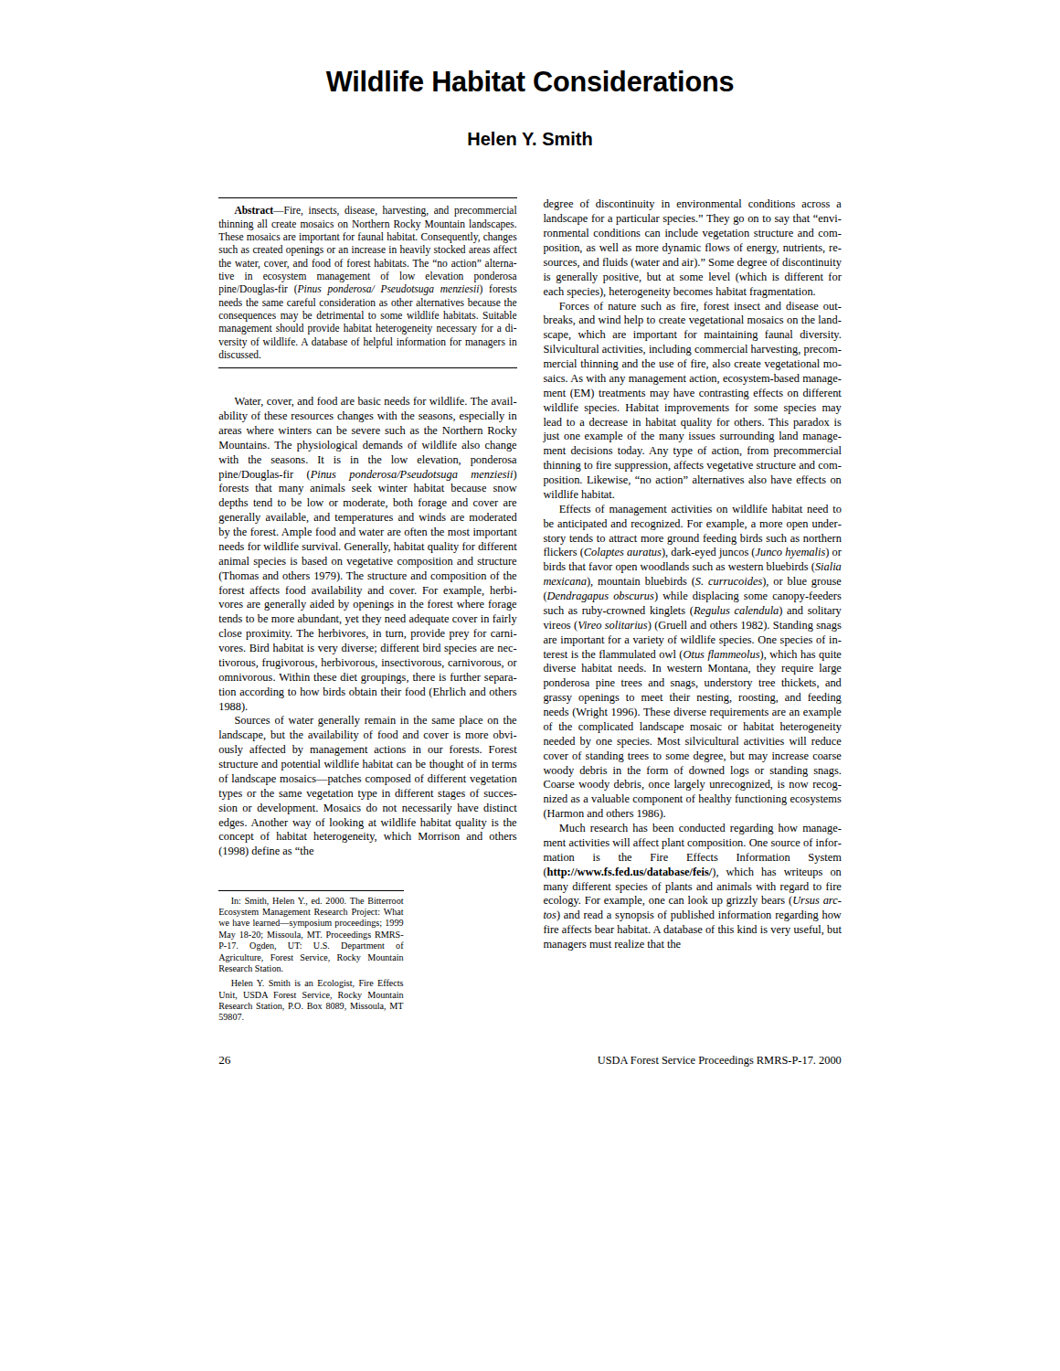Wildlife Habitat Considerations
Helen Y. Smith
Abstract—Fire, insects, disease, harvesting, and precommercial thinning all create mosaics on Northern Rocky Mountain landscapes. These mosaics are important for faunal habitat. Consequently, changes such as created openings or an increase in heavily stocked areas affect the water, cover, and food of forest habitats. The “no action” alternative in ecosystem management of low elevation ponderosa pine/Douglas-fir (Pinus ponderosa/ Pseudotsuga menziesii) forests needs the same careful consideration as other alternatives because the consequences may be detrimental to some wildlife habitats. Suitable management should provide habitat heterogeneity necessary for a diversity of wildlife. A database of helpful information for managers in discussed.
Water, cover, and food are basic needs for wildlife. The availability of these resources changes with the seasons, especially in areas where winters can be severe such as the Northern Rocky Mountains. The physiological demands of wildlife also change with the seasons. It is in the low elevation, ponderosa pine/Douglas-fir (Pinus ponderosa/Pseudotsuga menziesii) forests that many animals seek winter habitat because snow depths tend to be low or moderate, both forage and cover are generally available, and temperatures and winds are moderated by the forest. Ample food and water are often the most important needs for wildlife survival. Generally, habitat quality for different animal species is based on vegetative composition and structure (Thomas and others 1979). The structure and composition of the forest affects food availability and cover. For example, herbivores are generally aided by openings in the forest where forage tends to be more abundant, yet they need adequate cover in fairly close proximity. The herbivores, in turn, provide prey for carnivores. Bird habitat is very diverse; different bird species are nectivorous, frugivorous, herbivorous, insectivorous, carnivorous, or omnivorous. Within these diet groupings, there is further separation according to how birds obtain their food (Ehrlich and others 1988).
Sources of water generally remain in the same place on the landscape, but the availability of food and cover is more obviously affected by management actions in our forests. Forest structure and potential wildlife habitat can be thought of in terms of landscape mosaics—patches composed of different vegetation types or the same vegetation type in different stages of succession or development. Mosaics do not necessarily have distinct edges. Another way of looking at wildlife habitat quality is the concept of habitat heterogeneity, which Morrison and others (1998) define as “the
In: Smith, Helen Y., ed. 2000. The Bitterroot Ecosystem Management Research Project: What we have learned—symposium proceedings; 1999 May 18-20; Missoula, MT. Proceedings RMRS-P-17. Ogden, UT: U.S. Department of Agriculture, Forest Service, Rocky Mountain Research Station.
Helen Y. Smith is an Ecologist, Fire Effects Unit, USDA Forest Service, Rocky Mountain Research Station, P.O. Box 8089, Missoula, MT 59807.
degree of discontinuity in environmental conditions across a landscape for a particular species.” They go on to say that “environmental conditions can include vegetation structure and composition, as well as more dynamic flows of energy, nutrients, resources, and fluids (water and air).” Some degree of discontinuity is generally positive, but at some level (which is different for each species), heterogeneity becomes habitat fragmentation.
Forces of nature such as fire, forest insect and disease outbreaks, and wind help to create vegetational mosaics on the landscape, which are important for maintaining faunal diversity. Silvicultural activities, including commercial harvesting, precommercial thinning and the use of fire, also create vegetational mosaics. As with any management action, ecosystem-based management (EM) treatments may have contrasting effects on different wildlife species. Habitat improvements for some species may lead to a decrease in habitat quality for others. This paradox is just one example of the many issues surrounding land management decisions today. Any type of action, from precommercial thinning to fire suppression, affects vegetative structure and composition. Likewise, “no action” alternatives also have effects on wildlife habitat.
Effects of management activities on wildlife habitat need to be anticipated and recognized. For example, a more open understory tends to attract more ground feeding birds such as northern flickers (Colaptes auratus), dark-eyed juncos (Junco hyemalis) or birds that favor open woodlands such as western bluebirds (Sialia mexicana), mountain bluebirds (S. currucoides), or blue grouse (Dendragapus obscurus) while displacing some canopy-feeders such as ruby-crowned kinglets (Regulus calendula) and solitary vireos (Vireo solitarius) (Gruell and others 1982). Standing snags are important for a variety of wildlife species. One species of interest is the flammulated owl (Otus flammeolus), which has quite diverse habitat needs. In western Montana, they require large ponderosa pine trees and snags, understory tree thickets, and grassy openings to meet their nesting, roosting, and feeding needs (Wright 1996). These diverse requirements are an example of the complicated landscape mosaic or habitat heterogeneity needed by one species. Most silvicultural activities will reduce cover of standing trees to some degree, but may increase coarse woody debris in the form of downed logs or standing snags. Coarse woody debris, once largely unrecognized, is now recognized as a valuable component of healthy functioning ecosystems (Harmon and others 1986).
Much research has been conducted regarding how management activities will affect plant composition. One source of information is the Fire Effects Information System (http://www.fs.fed.us/database/feis/), which has writeups on many different species of plants and animals with regard to fire ecology. For example, one can look up grizzly bears (Ursus arctos) and read a synopsis of published information regarding how fire affects bear habitat. A database of this kind is very useful, but managers must realize that the
26
USDA Forest Service Proceedings RMRS-P-17. 2000